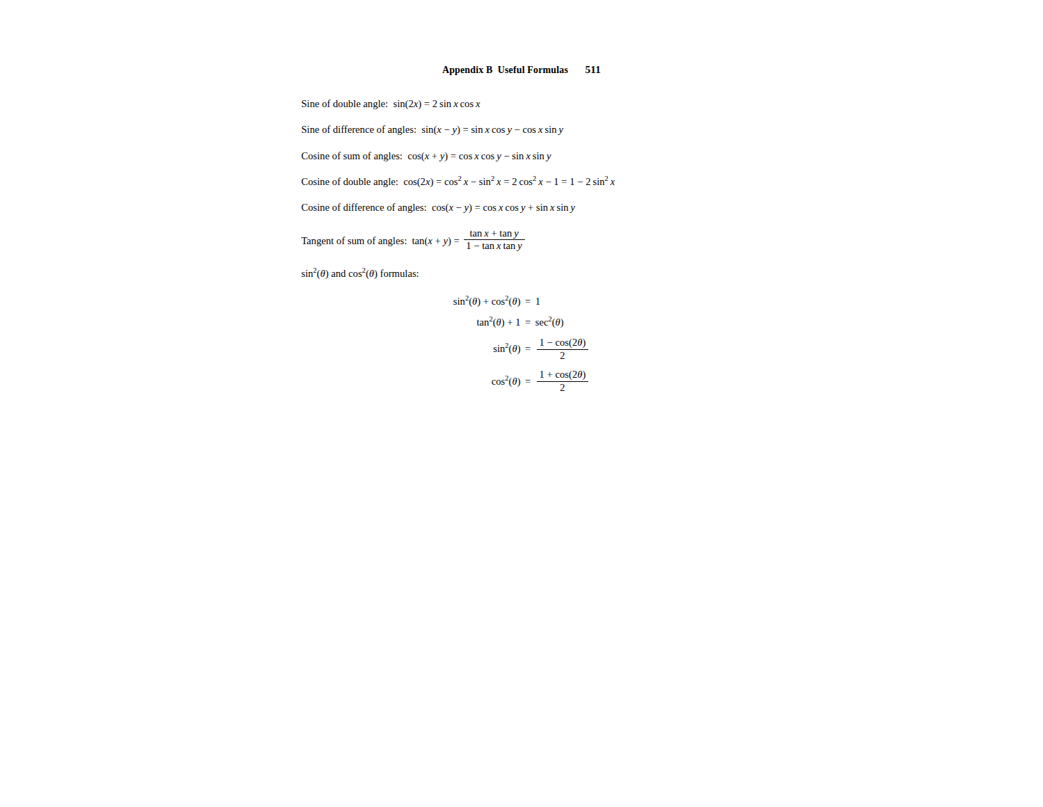Appendix B Useful Formulas511
Sine of double angle: sin(2x) = 2 sin x cos x
Sine of difference of angles: sin(x − y) = sin x cos y − cos x sin y
Cosine of sum of angles: cos(x + y) = cos x cos y − sin x sin y
Cosine of double angle: cos(2x) = cos2 x − sin2 x = 2 cos2 x − 1 = 1 − 2 sin2 x
Cosine of difference of angles: cos(x − y) = cos x cos y + sin x sin y
Tangent of sum of angles: tan(x + y) = tan x + tan y 1 − tan x tan y
sin2(θ) and cos2(θ) formulas:
| sin 2 ( θ ) + cos 2 ( θ ) | = | 1 |
| tan 2 ( θ ) + 1 | = | sec 2 ( θ ) |
| sin 2 ( θ ) | = | 1 − cos (2 θ ) 2 |
| cos 2 ( θ ) | = | 1 + cos (2 θ ) 2 |